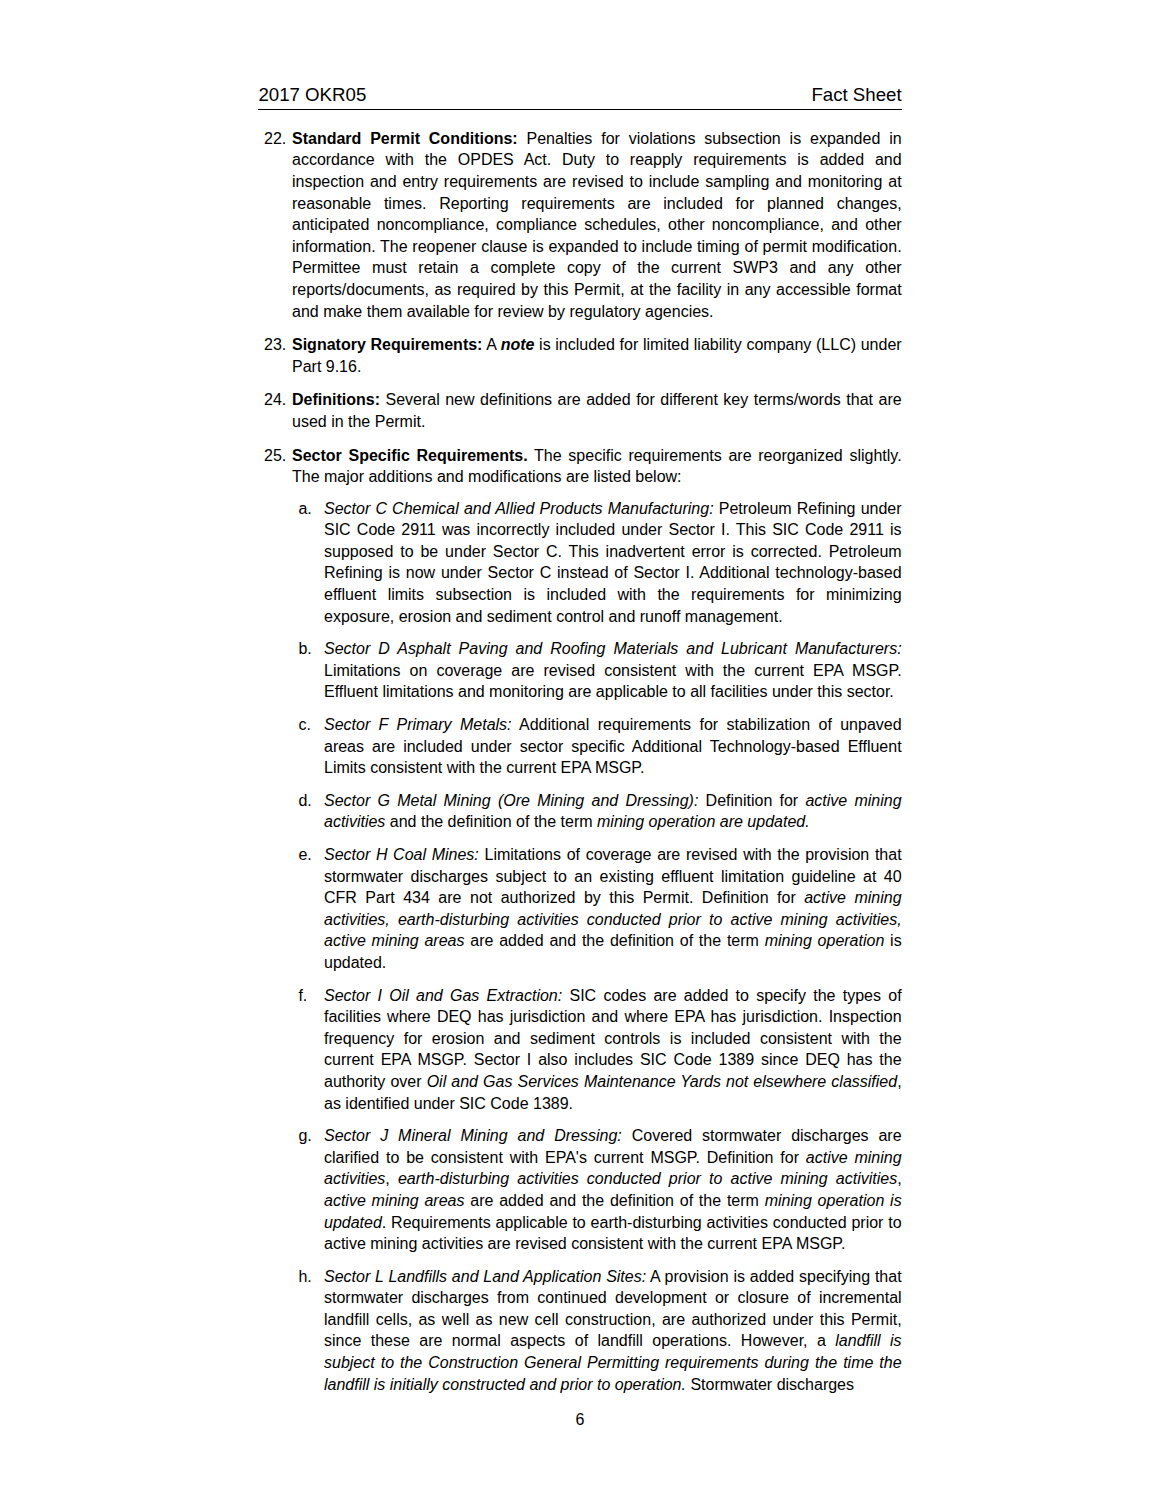2017 OKR05 Fact Sheet
Standard Permit Conditions: Penalties for violations subsection is expanded in accordance with the OPDES Act. Duty to reapply requirements is added and inspection and entry requirements are revised to include sampling and monitoring at reasonable times. Reporting requirements are included for planned changes, anticipated noncompliance, compliance schedules, other noncompliance, and other information. The reopener clause is expanded to include timing of permit modification. Permittee must retain a complete copy of the current SWP3 and any other reports/documents, as required by this Permit, at the facility in any accessible format and make them available for review by regulatory agencies.
Signatory Requirements: A note is included for limited liability company (LLC) under Part 9.16.
Definitions: Several new definitions are added for different key terms/words that are used in the Permit.
Sector Specific Requirements. The specific requirements are reorganized slightly. The major additions and modifications are listed below:
Sector C Chemical and Allied Products Manufacturing: Petroleum Refining under SIC Code 2911 was incorrectly included under Sector I. This SIC Code 2911 is supposed to be under Sector C. This inadvertent error is corrected. Petroleum Refining is now under Sector C instead of Sector I. Additional technology-based effluent limits subsection is included with the requirements for minimizing exposure, erosion and sediment control and runoff management.
Sector D Asphalt Paving and Roofing Materials and Lubricant Manufacturers: Limitations on coverage are revised consistent with the current EPA MSGP. Effluent limitations and monitoring are applicable to all facilities under this sector.
Sector F Primary Metals: Additional requirements for stabilization of unpaved areas are included under sector specific Additional Technology-based Effluent Limits consistent with the current EPA MSGP.
Sector G Metal Mining (Ore Mining and Dressing): Definition for active mining activities and the definition of the term mining operation are updated.
Sector H Coal Mines: Limitations of coverage are revised with the provision that stormwater discharges subject to an existing effluent limitation guideline at 40 CFR Part 434 are not authorized by this Permit. Definition for active mining activities, earth-disturbing activities conducted prior to active mining activities, active mining areas are added and the definition of the term mining operation is updated.
Sector I Oil and Gas Extraction: SIC codes are added to specify the types of facilities where DEQ has jurisdiction and where EPA has jurisdiction. Inspection frequency for erosion and sediment controls is included consistent with the current EPA MSGP. Sector I also includes SIC Code 1389 since DEQ has the authority over Oil and Gas Services Maintenance Yards not elsewhere classified, as identified under SIC Code 1389.
Sector J Mineral Mining and Dressing: Covered stormwater discharges are clarified to be consistent with EPA's current MSGP. Definition for active mining activities, earth-disturbing activities conducted prior to active mining activities, active mining areas are added and the definition of the term mining operation is updated. Requirements applicable to earth-disturbing activities conducted prior to active mining activities are revised consistent with the current EPA MSGP.
Sector L Landfills and Land Application Sites: A provision is added specifying that stormwater discharges from continued development or closure of incremental landfill cells, as well as new cell construction, are authorized under this Permit, since these are normal aspects of landfill operations. However, a landfill is subject to the Construction General Permitting requirements during the time the landfill is initially constructed and prior to operation. Stormwater discharges
6